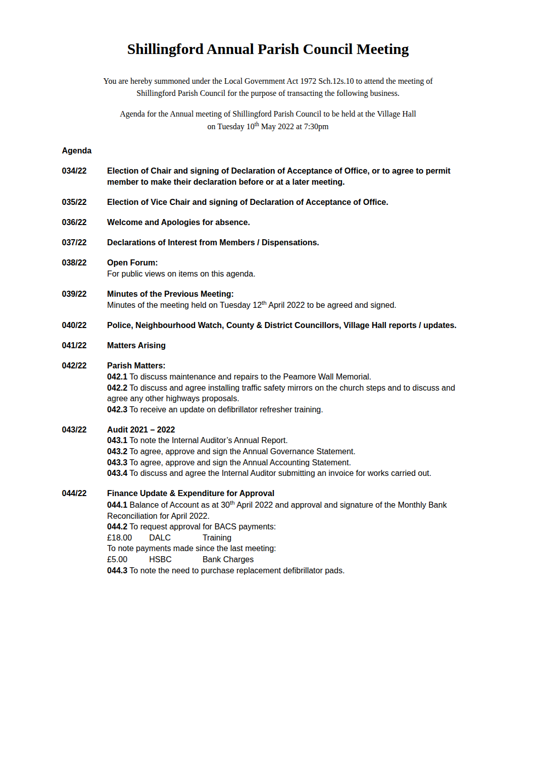Shillingford Annual Parish Council Meeting
You are hereby summoned under the Local Government Act 1972 Sch.12s.10 to attend the meeting of
Shillingford Parish Council for the purpose of transacting the following business.
Agenda for the Annual meeting of Shillingford Parish Council to be held at the Village Hall
on Tuesday 10th May 2022 at 7:30pm
Agenda
| 034/22 | Election of Chair and signing of Declaration of Acceptance of Office, or to agree to permit member to make their declaration before or at a later meeting. |
| 035/22 | Election of Vice Chair and signing of Declaration of Acceptance of Office. |
| 036/22 | Welcome and Apologies for absence. |
| 037/22 | Declarations of Interest from Members / Dispensations. |
| 038/22 | Open Forum: For public views on items on this agenda. |
| 039/22 | Minutes of the Previous Meeting: Minutes of the meeting held on Tuesday 12 th April 2022 to be agreed and signed. |
| 040/22 | Police, Neighbourhood Watch, County & District Councillors, Village Hall reports / updates. |
| 041/22 | Matters Arising |
| 042/22 | Parish Matters: 042.1 To discuss maintenance and repairs to the Peamore Wall Memorial. 042.2 To discuss and agree installing traffic safety mirrors on the church steps and to discuss and agree any other highways proposals. 042.3 To receive an update on defibrillator refresher training. |
| 043/22 | Audit 2021 – 2022 043.1 To note the Internal Auditor’s Annual Report. 043.2 To agree, approve and sign the Annual Governance Statement. 043.3 To agree, approve and sign the Annual Accounting Statement. 043.4 To discuss and agree the Internal Auditor submitting an invoice for works carried out. |
| 044/22 | Finance Update & Expenditure for Approval 044.1 Balance of Account as at 30 th April 2022 and approval and signature of the Monthly Bank Reconciliation for April 2022. 044.2 To request approval for BACS payments: £18.00 DALC Training To note payments made since the last meeting: £5.00 HSBC Bank Charges 044.3 To note the need to purchase replacement defibrillator pads. |